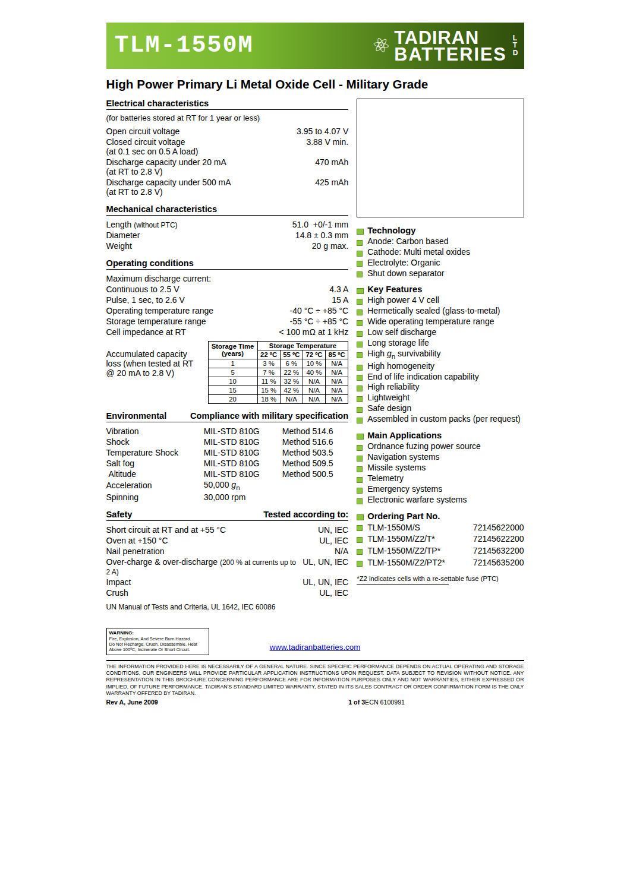TLM-1550M
⚛
TADIRAN
BATTERIES
L
T
D
High Power Primary Li Metal Oxide Cell - Military Grade
Electrical characteristics
(for batteries stored at RT for 1 year or less)
| Open circuit voltage | 3.95 to 4.07 V |
| Closed circuit voltage (at 0.1 sec on 0.5 A load) | 3.88 V min. |
| Discharge capacity under 20 mA (at RT to 2.8 V) | 470 mAh |
| Discharge capacity under 500 mA (at RT to 2.8 V) | 425 mAh |
Mechanical characteristics
| Length (without PTC) | 51.0 +0/-1 mm |
| Diameter | 14.8 ± 0.3 mm |
| Weight | 20 g max. |
Operating conditions
| Maximum discharge current: |
| Continuous to 2.5 V | 4.3 A |
| Pulse, 1 sec, to 2.6 V | 15 A |
| Operating temperature range | -40 °C ÷ +85 °C |
| Storage temperature range | -55 °C ÷ +85 °C |
| Cell impedance at RT | < 100 mΩ at 1 kHz |
Accumulated capacity
loss (when tested at RT
@ 20 mA to 2.8 V)
| Storage Time (years) | Storage Temperature |
| --- | --- |
| 22 ºC | 55 ºC | 72 ºC | 85 ºC |
| 1 | 3 % | 6 % | 10 % | N/A |
| 5 | 7 % | 22 % | 40 % | N/A |
| 10 | 11 % | 32 % | N/A | N/A |
| 15 | 15 % | 42 % | N/A | N/A |
| 20 | 18 % | N/A | N/A | N/A |
Environmental
Compliance with military specification
| Vibration | MIL-STD 810G | Method 514.6 |
| Shock | MIL-STD 810G | Method 516.6 |
| Temperature Shock | MIL-STD 810G | Method 503.5 |
| Salt fog | MIL-STD 810G | Method 509.5 |
| Altitude | MIL-STD 810G | Method 500.5 |
| Acceleration | 50,000 g n | |
| Spinning | 30,000 rpm | |
Safety
Tested according to:
| Short circuit at RT and at +55 °C | UN, IEC |
| Oven at +150 °C | UL, IEC |
| Nail penetration | N/A |
| Over-charge & over-discharge (200 % at currents up to 2 A) | UL, UN, IEC |
| Impact | UL, UN, IEC |
| Crush | UL, IEC |
UN Manual of Tests and Criteria, UL 1642, IEC 60086
Technology
Anode: Carbon based
Cathode: Multi metal oxides
Electrolyte: Organic
Shut down separator
Key Features
High power 4 V cell
Hermetically sealed (glass-to-metal)
Wide operating temperature range
Low self discharge
Long storage life
High gn survivability
High homogeneity
End of life indication capability
High reliability
Lightweight
Safe design
Assembled in custom packs (per request)
Main Applications
Ordnance fuzing power source
Navigation systems
Missile systems
Telemetry
Emergency systems
Electronic warfare systems
Ordering Part No.
| TLM-1550M/S | 72145622000 |
| TLM-1550M/Z2/T* | 72145622200 |
| TLM-1550M/Z2/TP* | 72145632200 |
| TLM-1550M/Z2/PT2* | 72145635200 |
*Z2 indicates cells with a re-settable fuse (PTC)
WARNING:
Fire, Explosion, And Severe Burn Hazard.
Do Not Recharge, Crush, Disassemble, Heat
Above 100ºC, Incinerate Or Short Circuit.
www.tadiranbatteries.com
THE INFORMATION PROVIDED HERE IS NECESSARILY OF A GENERAL NATURE. SINCE SPECIFIC PERFORMANCE DEPENDS ON ACTUAL OPERATING AND STORAGE CONDITIONS, OUR ENGINEERS WILL PROVIDE PARTICULAR APPLICATION INSTRUCTIONS UPON REQUEST. DATA SUBJECT TO REVISION WITHOUT NOTICE. ANY REPRESENTATION IN THIS BROCHURE CONCERNING PERFORMANCE ARE FOR INFORMATION PURPOSES ONLY AND NOT WARRANTIES, EITHER EXPRESSED OR IMPLIED, OF FUTURE PERFORMANCE. TADIRAN'S STANDARD LIMITED WARRANTY, STATED IN ITS SALES CONTRACT OR ORDER CONFIRMATION FORM IS THE ONLY WARRANTY OFFERED BY TADIRAN.
Rev A, June 2009
1 of 3
ECN 6100991